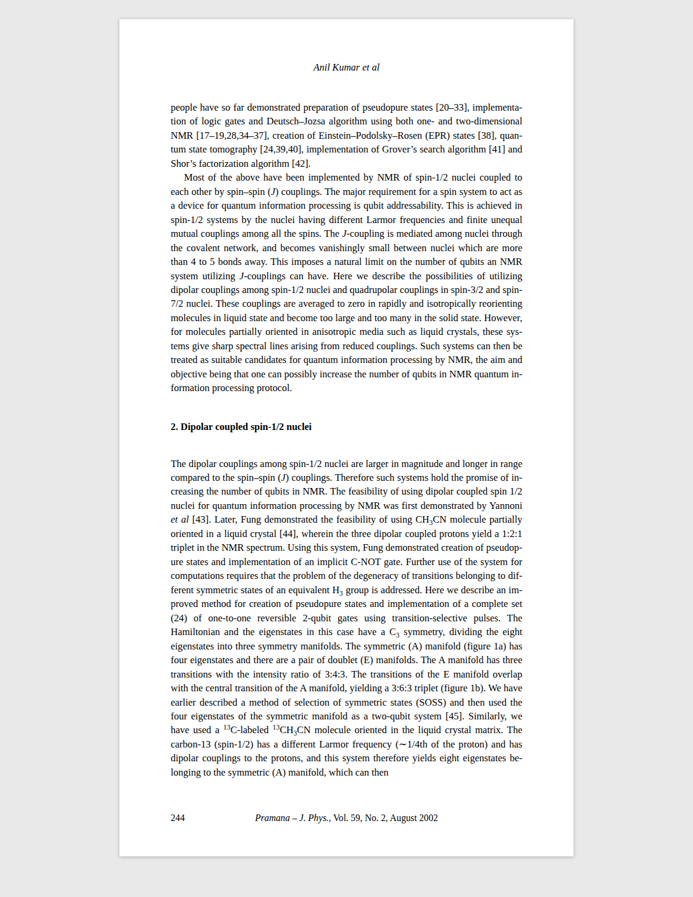Anil Kumar et al
people have so far demonstrated preparation of pseudopure states [20–33], implementation of logic gates and Deutsch–Jozsa algorithm using both one- and two-dimensional NMR [17–19,28,34–37], creation of Einstein–Podolsky–Rosen (EPR) states [38], quantum state tomography [24,39,40], implementation of Grover’s search algorithm [41] and Shor’s factorization algorithm [42].
Most of the above have been implemented by NMR of spin-1/2 nuclei coupled to each other by spin–spin (J) couplings. The major requirement for a spin system to act as a device for quantum information processing is qubit addressability. This is achieved in spin-1/2 systems by the nuclei having different Larmor frequencies and finite unequal mutual couplings among all the spins. The J-coupling is mediated among nuclei through the covalent network, and becomes vanishingly small between nuclei which are more than 4 to 5 bonds away. This imposes a natural limit on the number of qubits an NMR system utilizing J-couplings can have. Here we describe the possibilities of utilizing dipolar couplings among spin-1/2 nuclei and quadrupolar couplings in spin-3/2 and spin-7/2 nuclei. These couplings are averaged to zero in rapidly and isotropically reorienting molecules in liquid state and become too large and too many in the solid state. However, for molecules partially oriented in anisotropic media such as liquid crystals, these systems give sharp spectral lines arising from reduced couplings. Such systems can then be treated as suitable candidates for quantum information processing by NMR, the aim and objective being that one can possibly increase the number of qubits in NMR quantum information processing protocol.
2. Dipolar coupled spin-1/2 nuclei
The dipolar couplings among spin-1/2 nuclei are larger in magnitude and longer in range compared to the spin–spin (J) couplings. Therefore such systems hold the promise of increasing the number of qubits in NMR. The feasibility of using dipolar coupled spin 1/2 nuclei for quantum information processing by NMR was first demonstrated by Yannoni et al [43]. Later, Fung demonstrated the feasibility of using CH3CN molecule partially oriented in a liquid crystal [44], wherein the three dipolar coupled protons yield a 1:2:1 triplet in the NMR spectrum. Using this system, Fung demonstrated creation of pseudopure states and implementation of an implicit C-NOT gate. Further use of the system for computations requires that the problem of the degeneracy of transitions belonging to different symmetric states of an equivalent H3 group is addressed. Here we describe an improved method for creation of pseudopure states and implementation of a complete set (24) of one-to-one reversible 2-qubit gates using transition-selective pulses. The Hamiltonian and the eigenstates in this case have a C3 symmetry, dividing the eight eigenstates into three symmetry manifolds. The symmetric (A) manifold (figure 1a) has four eigenstates and there are a pair of doublet (E) manifolds. The A manifold has three transitions with the intensity ratio of 3:4:3. The transitions of the E manifold overlap with the central transition of the A manifold, yielding a 3:6:3 triplet (figure 1b). We have earlier described a method of selection of symmetric states (SOSS) and then used the four eigenstates of the symmetric manifold as a two-qubit system [45]. Similarly, we have used a 13C-labeled 13CH3CN molecule oriented in the liquid crystal matrix. The carbon-13 (spin-1/2) has a different Larmor frequency (∼1/4th of the proton) and has dipolar couplings to the protons, and this system therefore yields eight eigenstates belonging to the symmetric (A) manifold, which can then
244
Pramana – J. Phys., Vol. 59, No. 2, August 2002